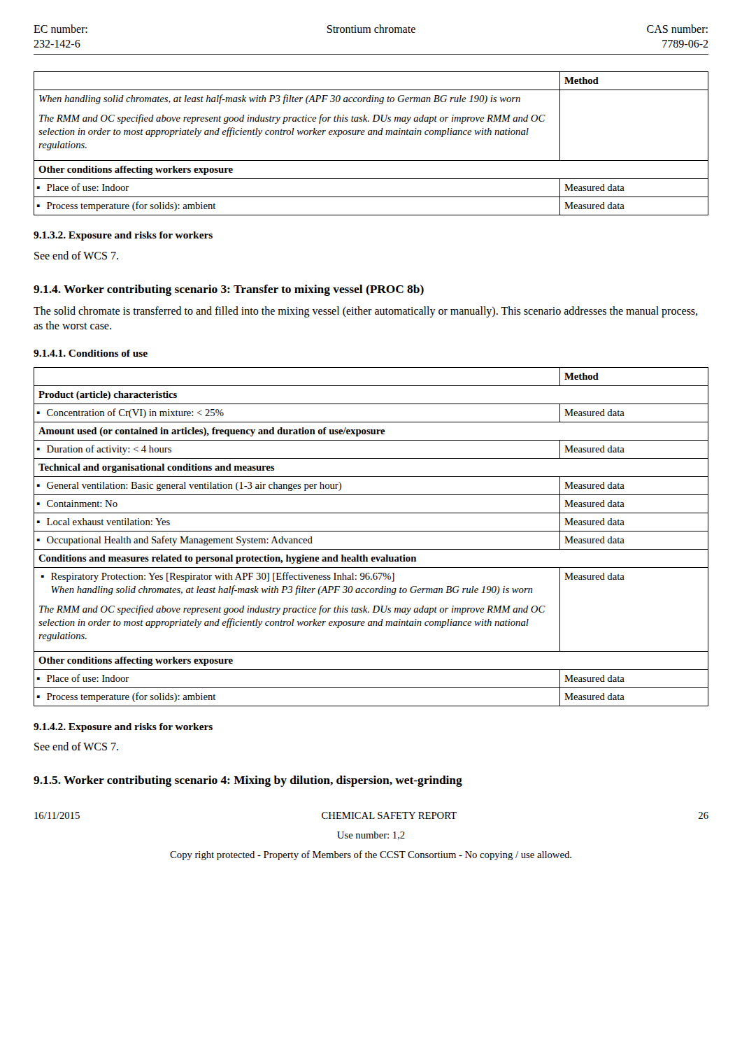EC number:
232-142-6
Strontium chromate
CAS number:
7789-06-2
| | Method |
| When handling solid chromates, at least half-mask with P3 filter (APF 30 according to German BG rule 190) is worn The RMM and OC specified above represent good industry practice for this task. DUs may adapt or improve RMM and OC selection in order to most appropriately and efficiently control worker exposure and maintain compliance with national regulations. | |
| Other conditions affecting workers exposure |
| Place of use: Indoor | Measured data |
| Process temperature (for solids): ambient | Measured data |
9.1.3.2. Exposure and risks for workers
See end of WCS 7.
9.1.4. Worker contributing scenario 3: Transfer to mixing vessel (PROC 8b)
The solid chromate is transferred to and filled into the mixing vessel (either automatically or manually). This scenario addresses the manual process, as the worst case.
9.1.4.1. Conditions of use
| | Method |
| Product (article) characteristics |
| Concentration of Cr(VI) in mixture: < 25% | Measured data |
| Amount used (or contained in articles), frequency and duration of use/exposure |
| Duration of activity: < 4 hours | Measured data |
| Technical and organisational conditions and measures |
| General ventilation: Basic general ventilation (1-3 air changes per hour) | Measured data |
| Containment: No | Measured data |
| Local exhaust ventilation: Yes | Measured data |
| Occupational Health and Safety Management System: Advanced | Measured data |
| Conditions and measures related to personal protection, hygiene and health evaluation |
| Respiratory Protection: Yes [Respirator with APF 30] [Effectiveness Inhal: 96.67%] When handling solid chromates, at least half-mask with P3 filter (APF 30 according to German BG rule 190) is worn The RMM and OC specified above represent good industry practice for this task. DUs may adapt or improve RMM and OC selection in order to most appropriately and efficiently control worker exposure and maintain compliance with national regulations. | Measured data |
| Other conditions affecting workers exposure |
| Place of use: Indoor | Measured data |
| Process temperature (for solids): ambient | Measured data |
9.1.4.2. Exposure and risks for workers
See end of WCS 7.
9.1.5. Worker contributing scenario 4: Mixing by dilution, dispersion, wet-grinding
16/11/2015 CHEMICAL SAFETY REPORT 26
Use number: 1,2
Copy right protected - Property of Members of the CCST Consortium - No copying / use allowed.